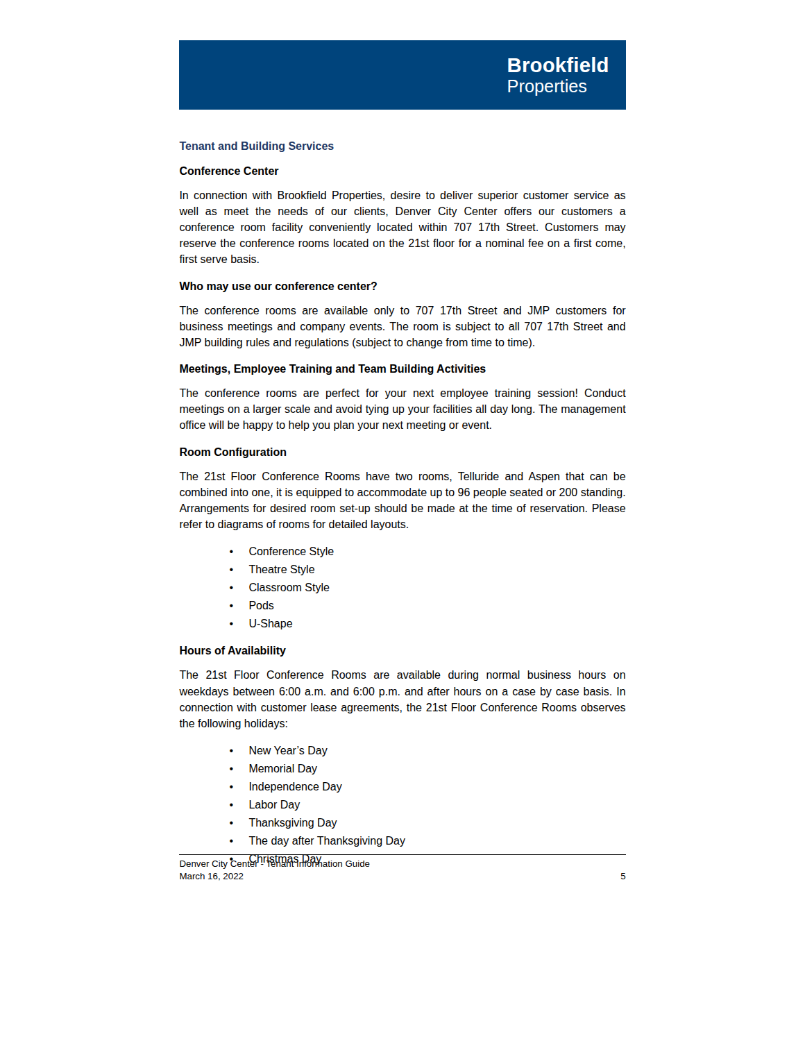Brookfield
Properties
Tenant and Building Services
Conference Center
In connection with Brookfield Properties, desire to deliver superior customer service as well as meet the needs of our clients, Denver City Center offers our customers a conference room facility conveniently located within 707 17th Street. Customers may reserve the conference rooms located on the 21st floor for a nominal fee on a first come, first serve basis.
Who may use our conference center?
The conference rooms are available only to 707 17th Street and JMP customers for business meetings and company events. The room is subject to all 707 17th Street and JMP building rules and regulations (subject to change from time to time).
Meetings, Employee Training and Team Building Activities
The conference rooms are perfect for your next employee training session! Conduct meetings on a larger scale and avoid tying up your facilities all day long. The management office will be happy to help you plan your next meeting or event.
Room Configuration
The 21st Floor Conference Rooms have two rooms, Telluride and Aspen that can be combined into one, it is equipped to accommodate up to 96 people seated or 200 standing. Arrangements for desired room set-up should be made at the time of reservation. Please refer to diagrams of rooms for detailed layouts.
Conference Style
Theatre Style
Classroom Style
Pods
U-Shape
Hours of Availability
The 21st Floor Conference Rooms are available during normal business hours on weekdays between 6:00 a.m. and 6:00 p.m. and after hours on a case by case basis. In connection with customer lease agreements, the 21st Floor Conference Rooms observes the following holidays:
New Year’s Day
Memorial Day
Independence Day
Labor Day
Thanksgiving Day
The day after Thanksgiving Day
Christmas Day
Denver City Center - Tenant Information Guide
March 16, 2022
5